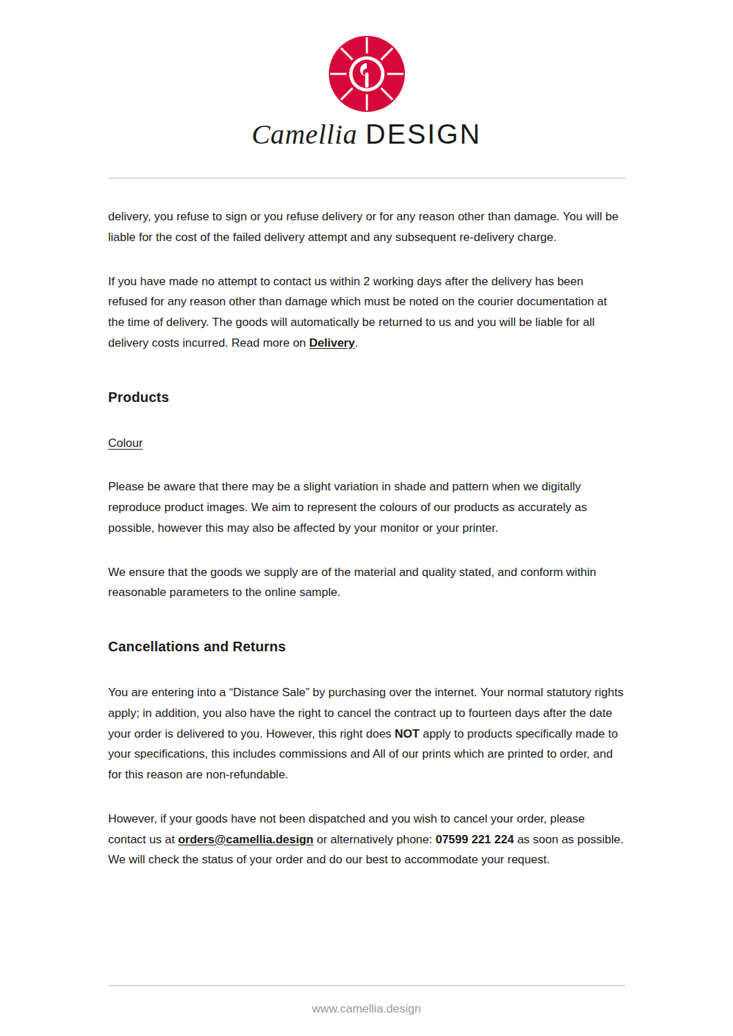Camellia DESIGN
delivery, you refuse to sign or you refuse delivery or for any reason other than damage. You will be liable for the cost of the failed delivery attempt and any subsequent re-delivery charge.
If you have made no attempt to contact us within 2 working days after the delivery has been refused for any reason other than damage which must be noted on the courier documentation at the time of delivery. The goods will automatically be returned to us and you will be liable for all delivery costs incurred. Read more on Delivery.
Products
Colour
Please be aware that there may be a slight variation in shade and pattern when we digitally reproduce product images. We aim to represent the colours of our products as accurately as possible, however this may also be affected by your monitor or your printer.
We ensure that the goods we supply are of the material and quality stated, and conform within reasonable parameters to the online sample.
Cancellations and Returns
You are entering into a “Distance Sale” by purchasing over the internet. Your normal statutory rights apply; in addition, you also have the right to cancel the contract up to fourteen days after the date your order is delivered to you. However, this right does NOT apply to products specifically made to your specifications, this includes commissions and All of our prints which are printed to order, and for this reason are non-refundable.
However, if your goods have not been dispatched and you wish to cancel your order, please contact us at orders@camellia.design or alternatively phone: 07599 221 224 as soon as possible. We will check the status of your order and do our best to accommodate your request.
www.camellia.design